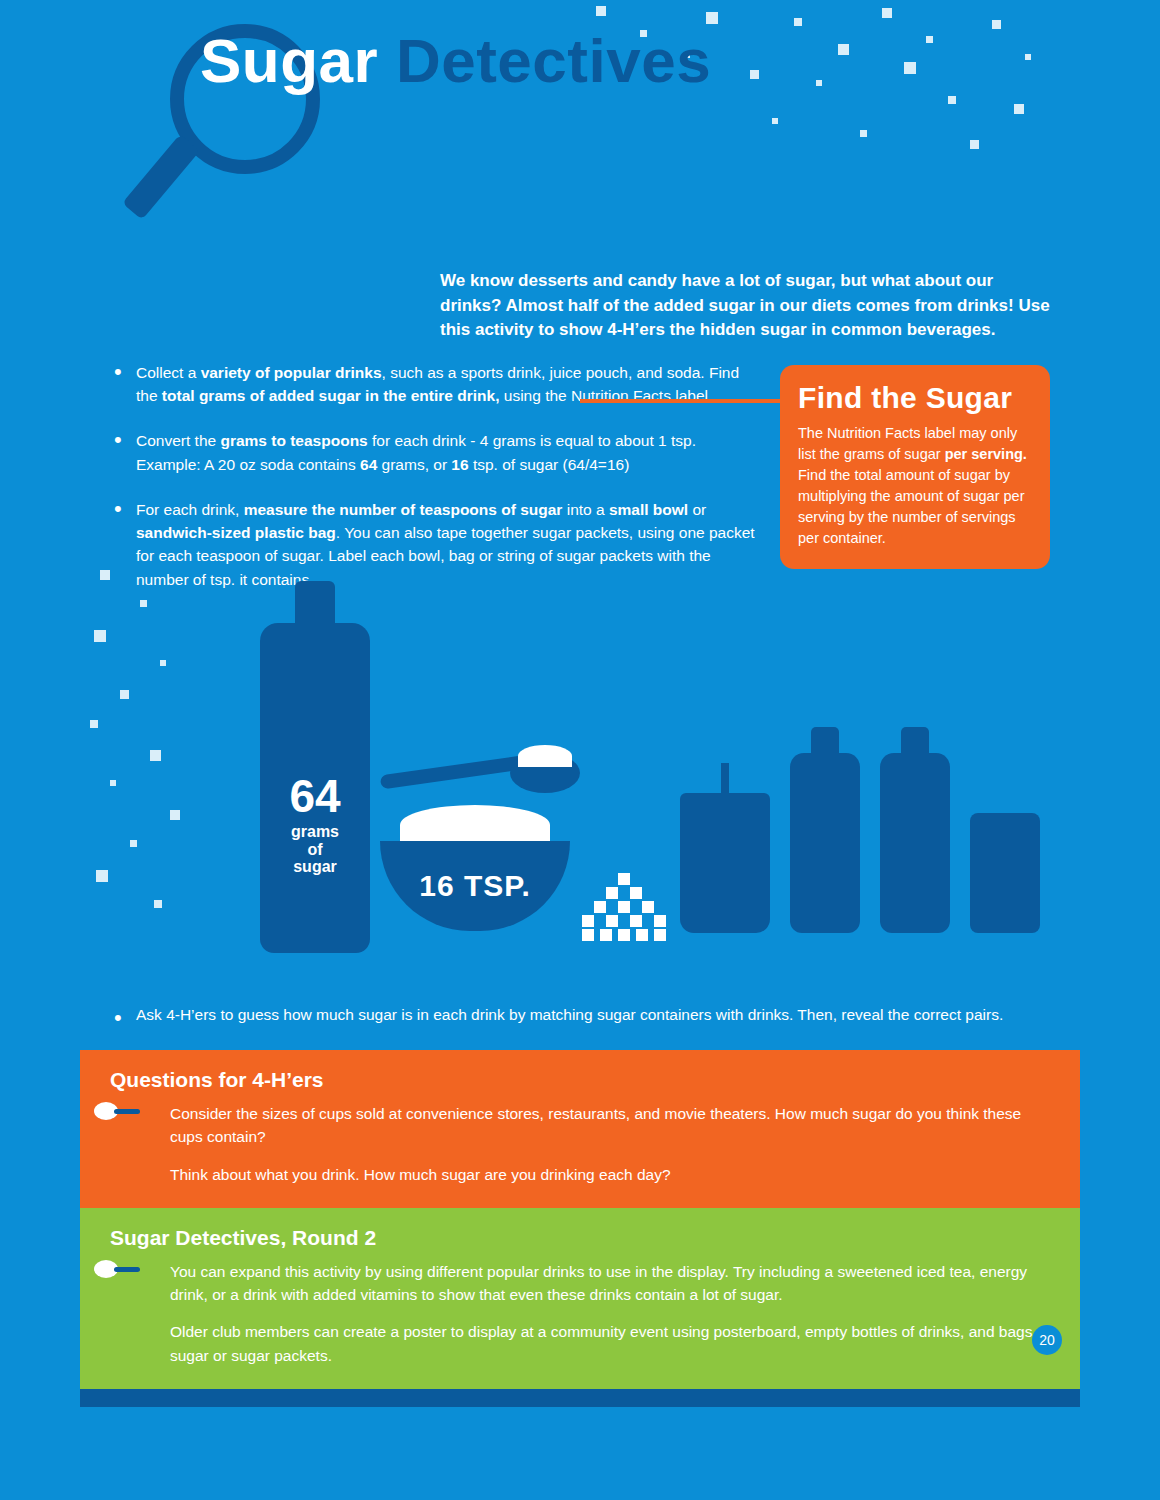Sugar Detectives
We know desserts and candy have a lot of sugar, but what about our drinks? Almost half of the added sugar in our diets comes from drinks! Use this activity to show 4-H’ers the hidden sugar in common beverages.
Collect a variety of popular drinks, such as a sports drink, juice pouch, and soda. Find the total grams of added sugar in the entire drink, using the Nutrition Facts label.
Convert the grams to teaspoons for each drink - 4 grams is equal to about 1 tsp. Example: A 20 oz soda contains 64 grams, or 16 tsp. of sugar (64/4=16)
For each drink, measure the number of teaspoons of sugar into a small bowl or sandwich-sized plastic bag. You can also tape together sugar packets, using one packet for each teaspoon of sugar. Label each bowl, bag or string of sugar packets with the number of tsp. it contains.
Find the Sugar
The Nutrition Facts label may only list the grams of sugar per serving. Find the total amount of sugar by multiplying the amount of sugar per serving by the number of servings per container.
64 grams
of
sugar
16 TSP.
Ask 4-H’ers to guess how much sugar is in each drink by matching sugar containers with drinks. Then, reveal the correct pairs.
Questions for 4-H’ers
Consider the sizes of cups sold at convenience stores, restaurants, and movie theaters. How much sugar do you think these cups contain?
Think about what you drink. How much sugar are you drinking each day?
Sugar Detectives, Round 2
You can expand this activity by using different popular drinks to use in the display. Try including a sweetened iced tea, energy drink, or a drink with added vitamins to show that even these drinks contain a lot of sugar.
Older club members can create a poster to display at a community event using posterboard, empty bottles of drinks, and bags of sugar or sugar packets.
20